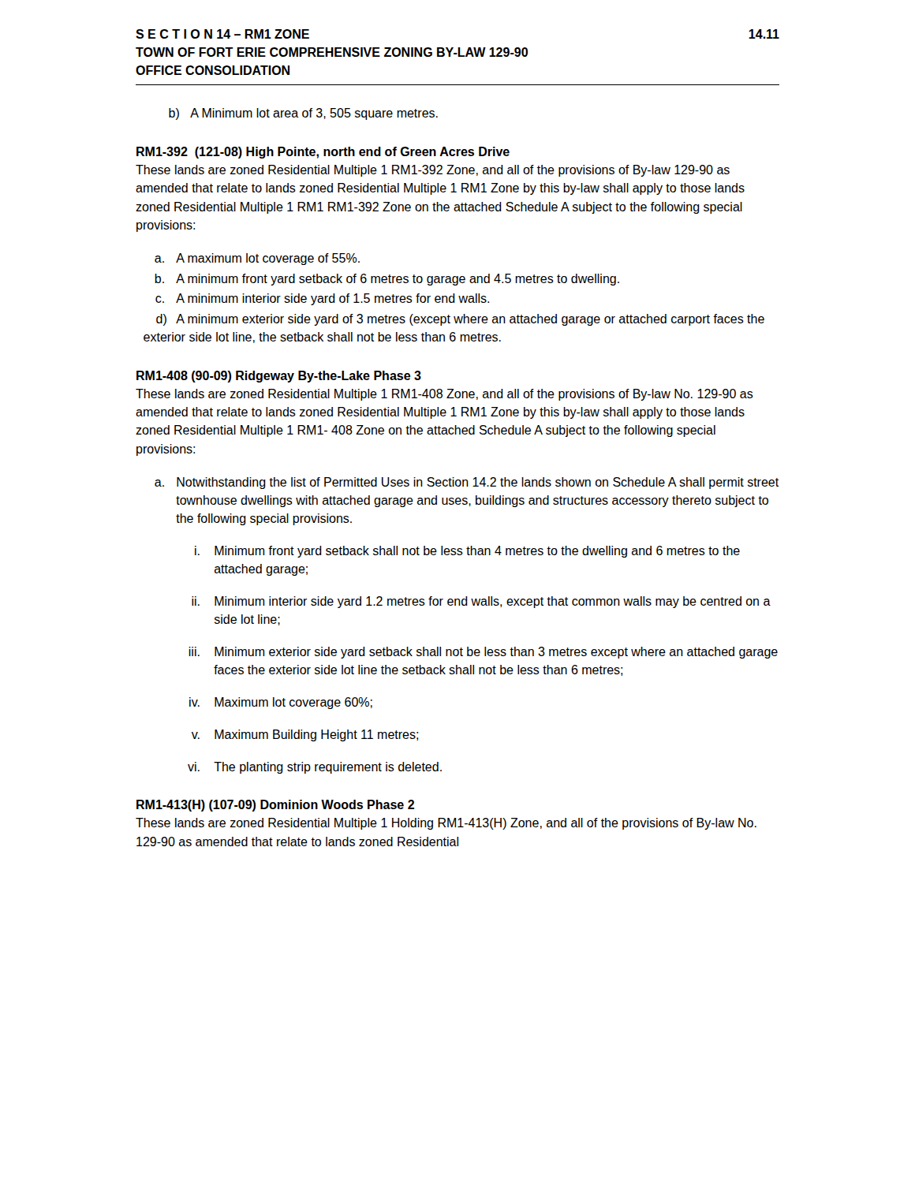S E C T I O N 14 – RM1 ZONE 14.11
TOWN OF FORT ERIE COMPREHENSIVE ZONING BY-LAW 129-90
OFFICE CONSOLIDATION
b) A Minimum lot area of 3, 505 square metres.
RM1-392 (121-08) High Pointe, north end of Green Acres Drive
These lands are zoned Residential Multiple 1 RM1-392 Zone, and all of the provisions of By-law 129-90 as amended that relate to lands zoned Residential Multiple 1 RM1 Zone by this by-law shall apply to those lands zoned Residential Multiple 1 RM1 RM1-392 Zone on the attached Schedule A subject to the following special provisions:
A maximum lot coverage of 55%.
A minimum front yard setback of 6 metres to garage and 4.5 metres to dwelling.
A minimum interior side yard of 1.5 metres for end walls.
d) A minimum exterior side yard of 3 metres (except where an attached garage or attached carport faces the exterior side lot line, the setback shall not be less than 6 metres.
RM1-408 (90-09) Ridgeway By-the-Lake Phase 3
These lands are zoned Residential Multiple 1 RM1-408 Zone, and all of the provisions of By-law No. 129-90 as amended that relate to lands zoned Residential Multiple 1 RM1 Zone by this by-law shall apply to those lands zoned Residential Multiple 1 RM1- 408 Zone on the attached Schedule A subject to the following special provisions:
Notwithstanding the list of Permitted Uses in Section 14.2 the lands shown on Schedule A shall permit street townhouse dwellings with attached garage and uses, buildings and structures accessory thereto subject to the following special provisions.
Minimum front yard setback shall not be less than 4 metres to the dwelling and 6 metres to the attached garage;
Minimum interior side yard 1.2 metres for end walls, except that common walls may be centred on a side lot line;
Minimum exterior side yard setback shall not be less than 3 metres except where an attached garage faces the exterior side lot line the setback shall not be less than 6 metres;
Maximum lot coverage 60%;
Maximum Building Height 11 metres;
The planting strip requirement is deleted.
RM1-413(H) (107-09) Dominion Woods Phase 2
These lands are zoned Residential Multiple 1 Holding RM1-413(H) Zone, and all of the provisions of By-law No. 129-90 as amended that relate to lands zoned Residential